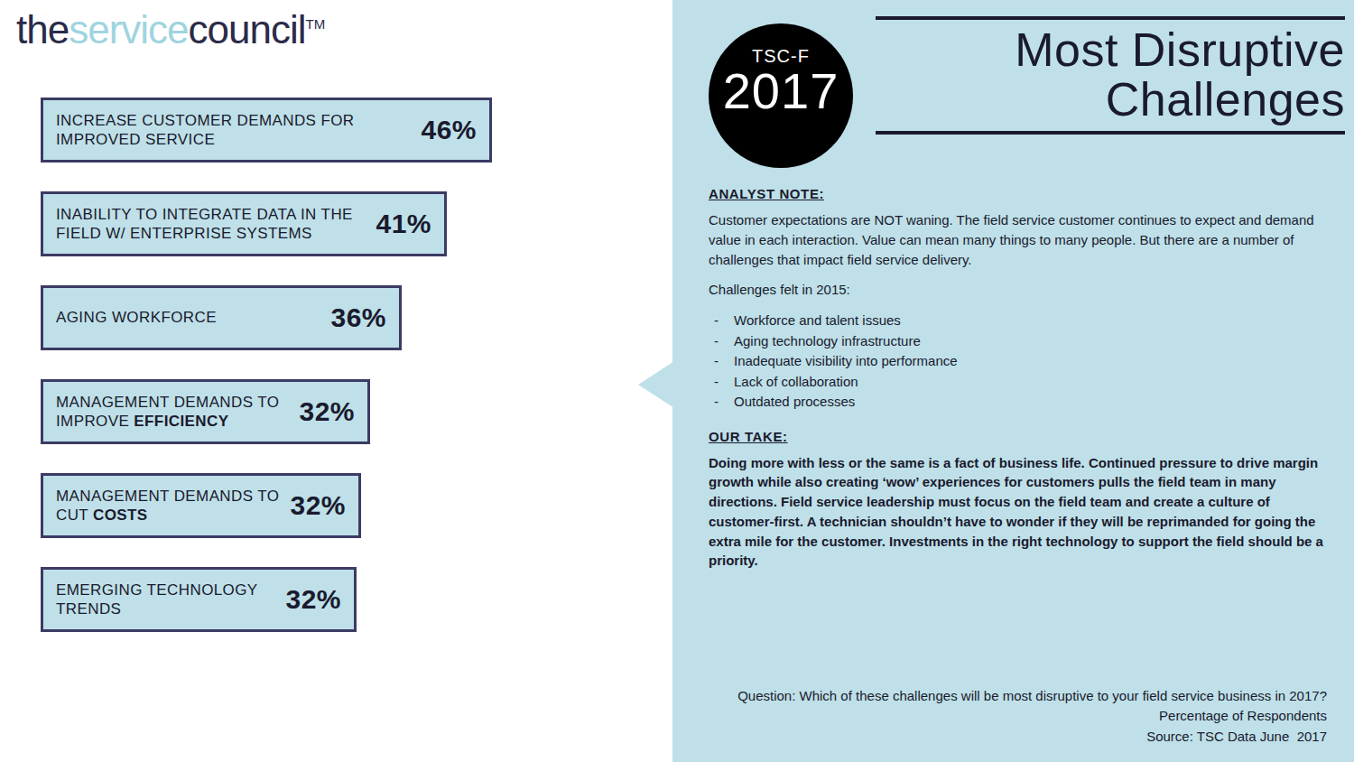the service council TM
Increase customer demands for improved service 46%
Inability to integrate data in the field w/ enterprise systems 41%
Aging workforce 36%
Management demands to improve efficiency 32%
Management demands to cut costs 32%
Emerging technology trends 32%
TSC-F 2017
Most Disruptive Challenges
ANALYST NOTE:
Customer expectations are NOT waning. The field service customer continues to expect and demand value in each interaction. Value can mean many things to many people. But there are a number of challenges that impact field service delivery.
Challenges felt in 2015:
Workforce and talent issues
Aging technology infrastructure
Inadequate visibility into performance
Lack of collaboration
Outdated processes
OUR TAKE:
Doing more with less or the same is a fact of business life. Continued pressure to drive margin growth while also creating ‘wow’ experiences for customers pulls the field team in many directions. Field service leadership must focus on the field team and create a culture of customer-first. A technician shouldn’t have to wonder if they will be reprimanded for going the extra mile for the customer. Investments in the right technology to support the field should be a priority.
Question: Which of these challenges will be most disruptive to your field service business in 2017?
Percentage of Respondents
Source: TSC Data June 2017